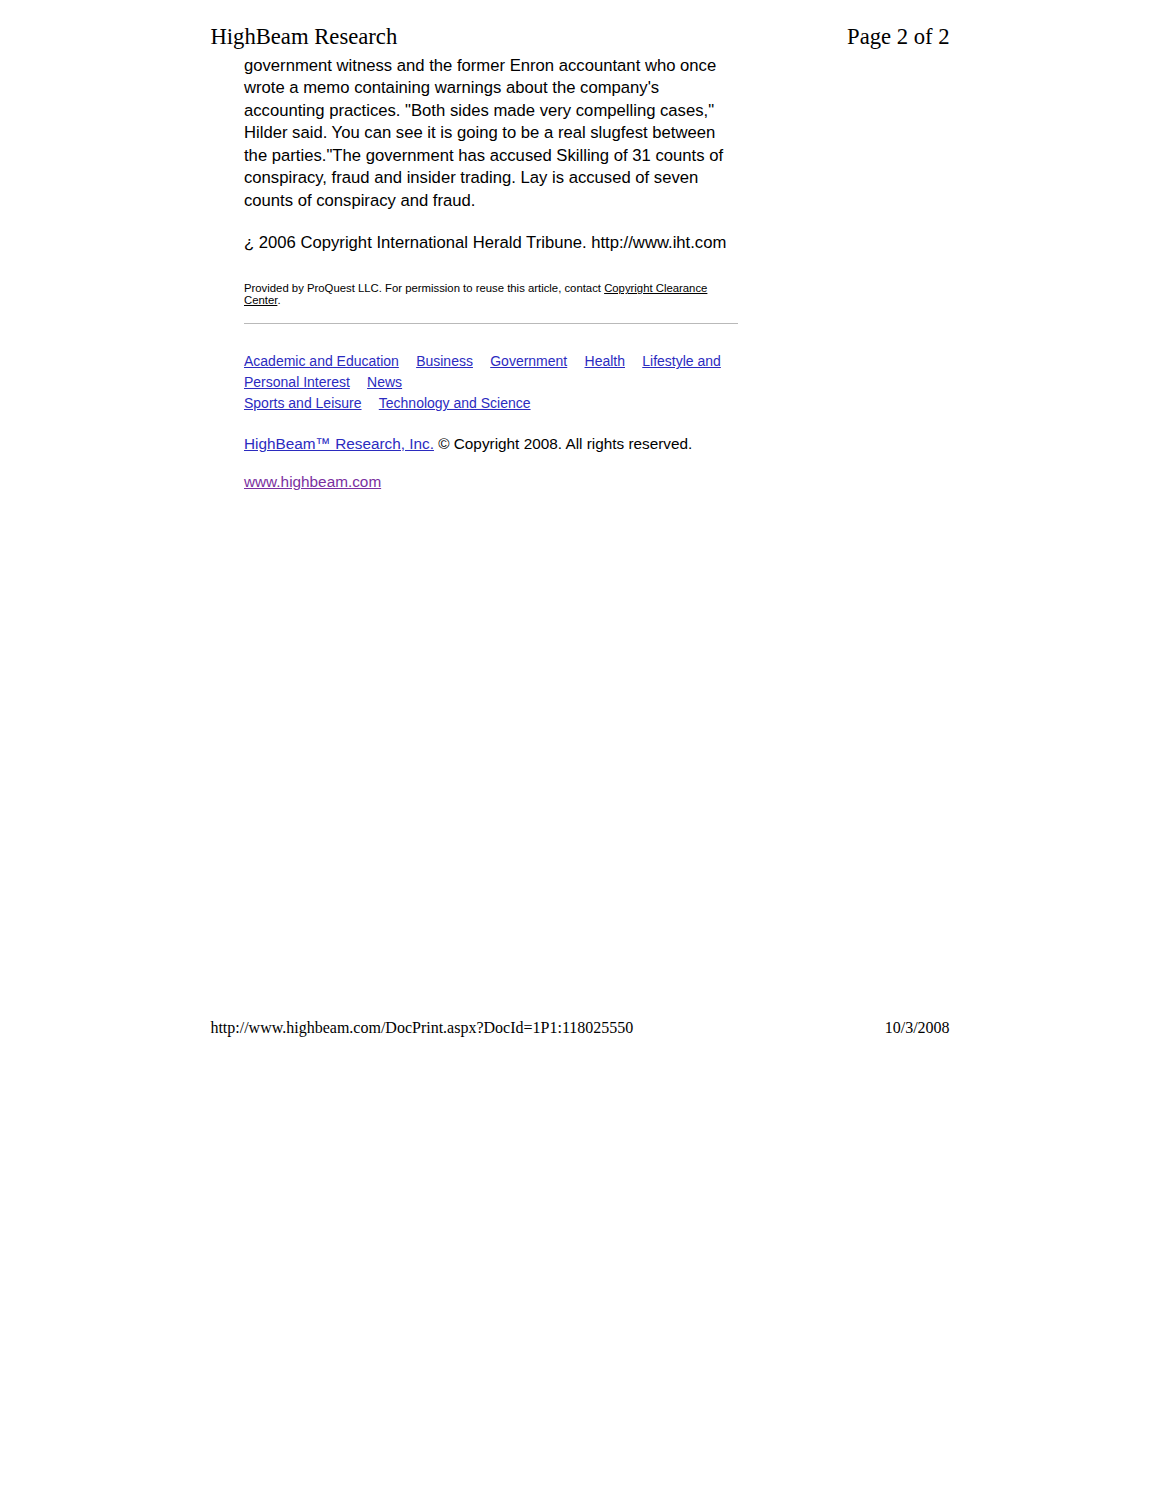HighBeam Research Page 2 of 2
government witness and the former Enron accountant who once wrote a memo containing warnings about the company's accounting practices. "Both sides made very compelling cases," Hilder said. You can see it is going to be a real slugfest between the parties."The government has accused Skilling of 31 counts of conspiracy, fraud and insider trading. Lay is accused of seven counts of conspiracy and fraud.
¿ 2006 Copyright International Herald Tribune. http://www.iht.com
Provided by ProQuest LLC. For permission to reuse this article, contact Copyright Clearance Center.
Academic and Education Business Government Health Lifestyle and Personal Interest News
Sports and Leisure Technology and Science
HighBeam™ Research, Inc. © Copyright 2008. All rights reserved.
www.highbeam.com
http://www.highbeam.com/DocPrint.aspx?DocId=1P1:118025550 10/3/2008